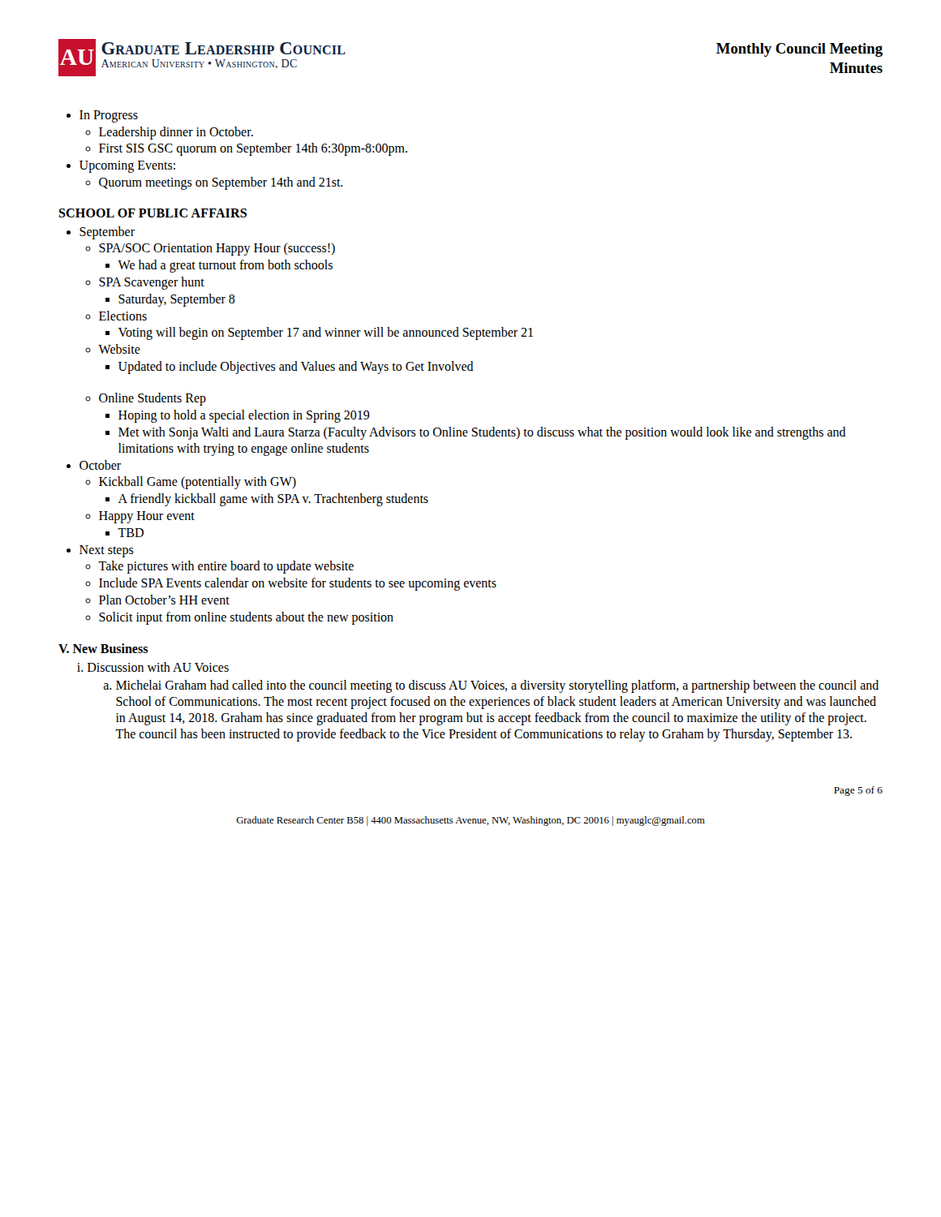AU
Graduate Leadership Council
American University • Washington, DC
Monthly Council Meeting
Minutes
In Progress
Leadership dinner in October.
First SIS GSC quorum on September 14th 6:30pm-8:00pm.
Upcoming Events:
Quorum meetings on September 14th and 21st.
SCHOOL OF PUBLIC AFFAIRS
September
SPA/SOC Orientation Happy Hour (success!)
We had a great turnout from both schools
SPA Scavenger hunt
Saturday, September 8
Elections
Voting will begin on September 17 and winner will be announced September 21
Website
Updated to include Objectives and Values and Ways to Get Involved
Online Students Rep
Hoping to hold a special election in Spring 2019
Met with Sonja Walti and Laura Starza (Faculty Advisors to Online Students) to discuss what the position would look like and strengths and limitations with trying to engage online students
October
Kickball Game (potentially with GW)
A friendly kickball game with SPA v. Trachtenberg students
Happy Hour event
TBD
Next steps
Take pictures with entire board to update website
Include SPA Events calendar on website for students to see upcoming events
Plan October’s HH event
Solicit input from online students about the new position
V. New Business
Discussion with AU Voices
Michelai Graham had called into the council meeting to discuss AU Voices, a diversity storytelling platform, a partnership between the council and School of Communications. The most recent project focused on the experiences of black student leaders at American University and was launched in August 14, 2018. Graham has since graduated from her program but is accept feedback from the council to maximize the utility of the project. The council has been instructed to provide feedback to the Vice President of Communications to relay to Graham by Thursday, September 13.
Page 5 of 6
Graduate Research Center B58 | 4400 Massachusetts Avenue, NW, Washington, DC 20016 | myauglc@gmail.com